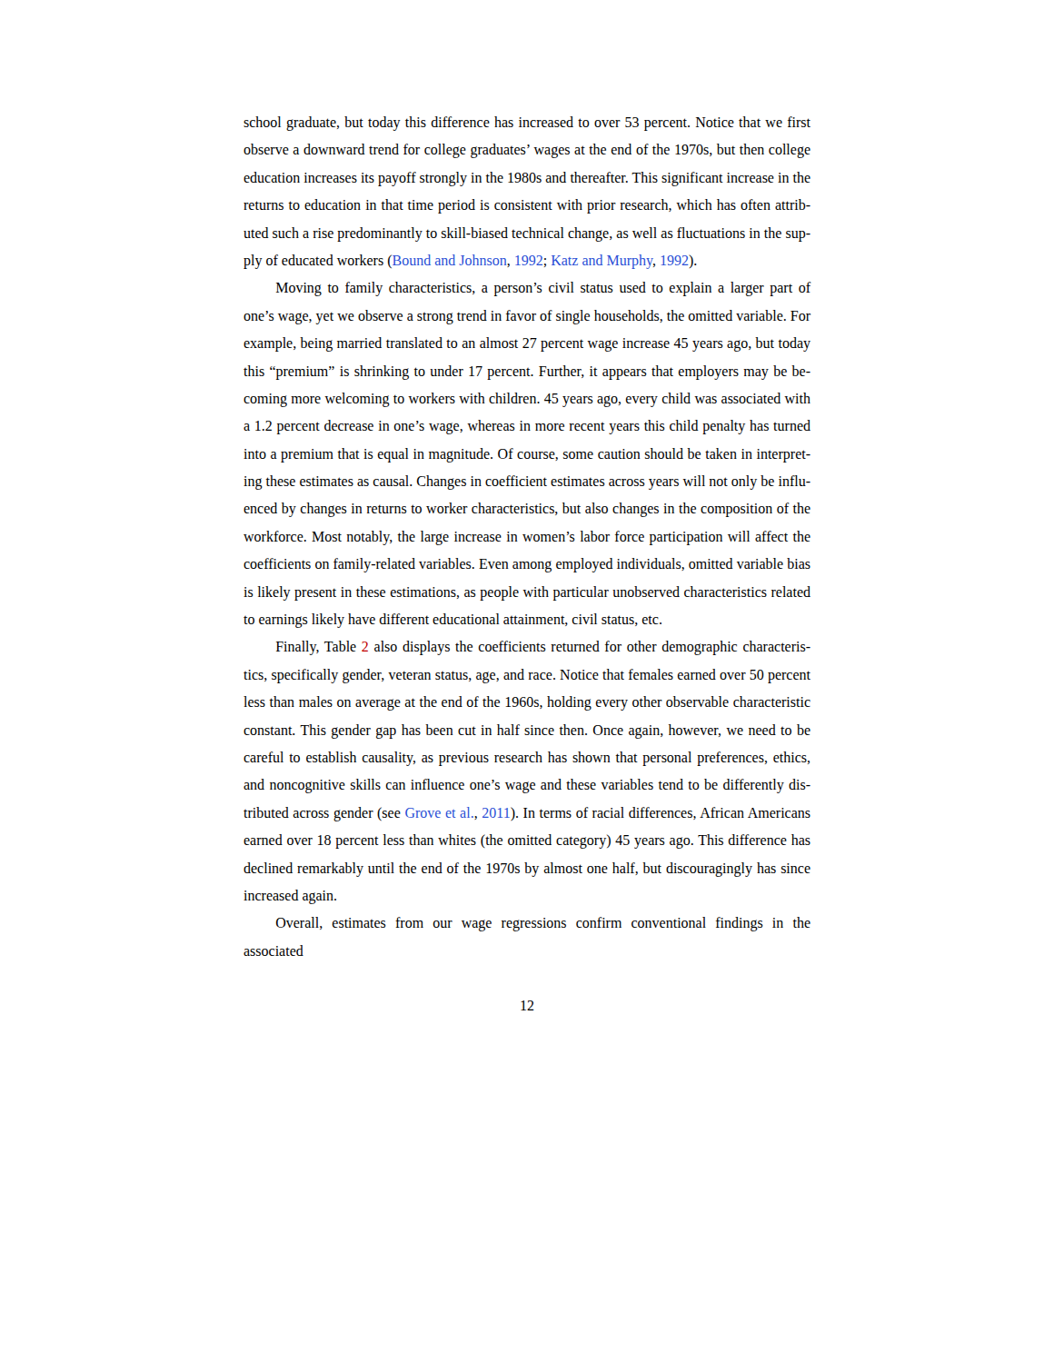school graduate, but today this difference has increased to over 53 percent. Notice that we first observe a downward trend for college graduates’ wages at the end of the 1970s, but then college education increases its payoff strongly in the 1980s and thereafter. This significant increase in the returns to education in that time period is consistent with prior research, which has often attributed such a rise predominantly to skill-biased technical change, as well as fluctuations in the supply of educated workers (Bound and Johnson, 1992; Katz and Murphy, 1992).
Moving to family characteristics, a person’s civil status used to explain a larger part of one’s wage, yet we observe a strong trend in favor of single households, the omitted variable. For example, being married translated to an almost 27 percent wage increase 45 years ago, but today this “premium” is shrinking to under 17 percent. Further, it appears that employers may be becoming more welcoming to workers with children. 45 years ago, every child was associated with a 1.2 percent decrease in one’s wage, whereas in more recent years this child penalty has turned into a premium that is equal in magnitude. Of course, some caution should be taken in interpreting these estimates as causal. Changes in coefficient estimates across years will not only be influenced by changes in returns to worker characteristics, but also changes in the composition of the workforce. Most notably, the large increase in women’s labor force participation will affect the coefficients on family-related variables. Even among employed individuals, omitted variable bias is likely present in these estimations, as people with particular unobserved characteristics related to earnings likely have different educational attainment, civil status, etc.
Finally, Table 2 also displays the coefficients returned for other demographic characteristics, specifically gender, veteran status, age, and race. Notice that females earned over 50 percent less than males on average at the end of the 1960s, holding every other observable characteristic constant. This gender gap has been cut in half since then. Once again, however, we need to be careful to establish causality, as previous research has shown that personal preferences, ethics, and noncognitive skills can influence one’s wage and these variables tend to be differently distributed across gender (see Grove et al., 2011). In terms of racial differences, African Americans earned over 18 percent less than whites (the omitted category) 45 years ago. This difference has declined remarkably until the end of the 1970s by almost one half, but discouragingly has since increased again.
Overall, estimates from our wage regressions confirm conventional findings in the associated
12